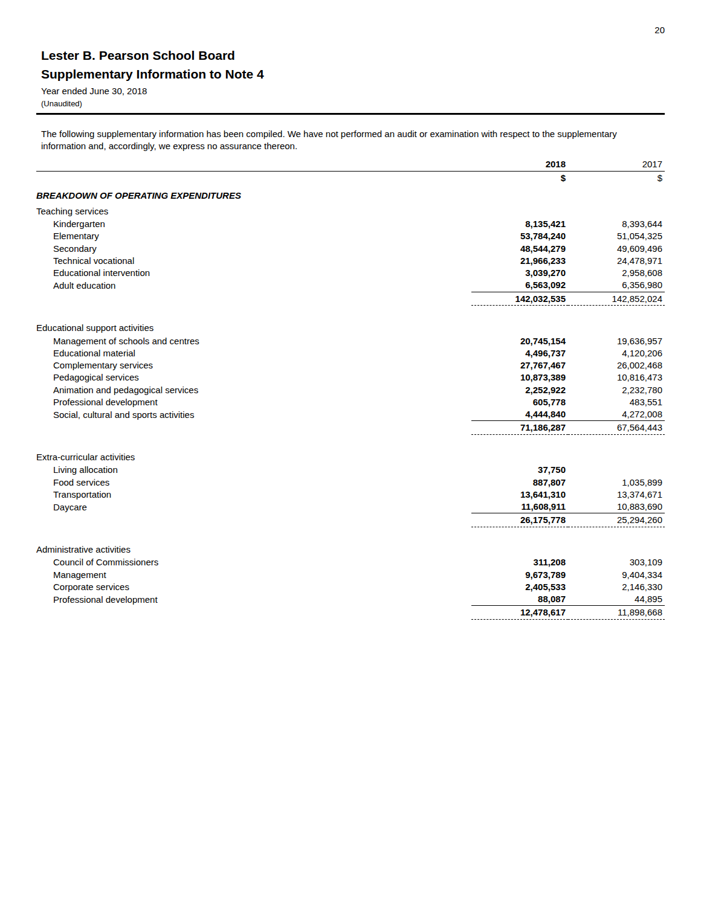20
Lester B. Pearson School Board
Supplementary Information to Note 4
Year ended June 30, 2018
(Unaudited)
The following supplementary information has been compiled. We have not performed an audit or examination with respect to the supplementary information and, accordingly, we express no assurance thereon.
| | 2018 | 2017 |
| | $ | $ |
| BREAKDOWN OF OPERATING EXPENDITURES | | |
| Teaching services | | |
| Kindergarten | 8,135,421 | 8,393,644 |
| Elementary | 53,784,240 | 51,054,325 |
| Secondary | 48,544,279 | 49,609,496 |
| Technical vocational | 21,966,233 | 24,478,971 |
| Educational intervention | 3,039,270 | 2,958,608 |
| Adult education | 6,563,092 | 6,356,980 |
| | 142,032,535 | 142,852,024 |
| Educational support activities | | |
| Management of schools and centres | 20,745,154 | 19,636,957 |
| Educational material | 4,496,737 | 4,120,206 |
| Complementary services | 27,767,467 | 26,002,468 |
| Pedagogical services | 10,873,389 | 10,816,473 |
| Animation and pedagogical services | 2,252,922 | 2,232,780 |
| Professional development | 605,778 | 483,551 |
| Social, cultural and sports activities | 4,444,840 | 4,272,008 |
| | 71,186,287 | 67,564,443 |
| Extra-curricular activities | | |
| Living allocation | 37,750 | |
| Food services | 887,807 | 1,035,899 |
| Transportation | 13,641,310 | 13,374,671 |
| Daycare | 11,608,911 | 10,883,690 |
| | 26,175,778 | 25,294,260 |
| Administrative activities | | |
| Council of Commissioners | 311,208 | 303,109 |
| Management | 9,673,789 | 9,404,334 |
| Corporate services | 2,405,533 | 2,146,330 |
| Professional development | 88,087 | 44,895 |
| | 12,478,617 | 11,898,668 |